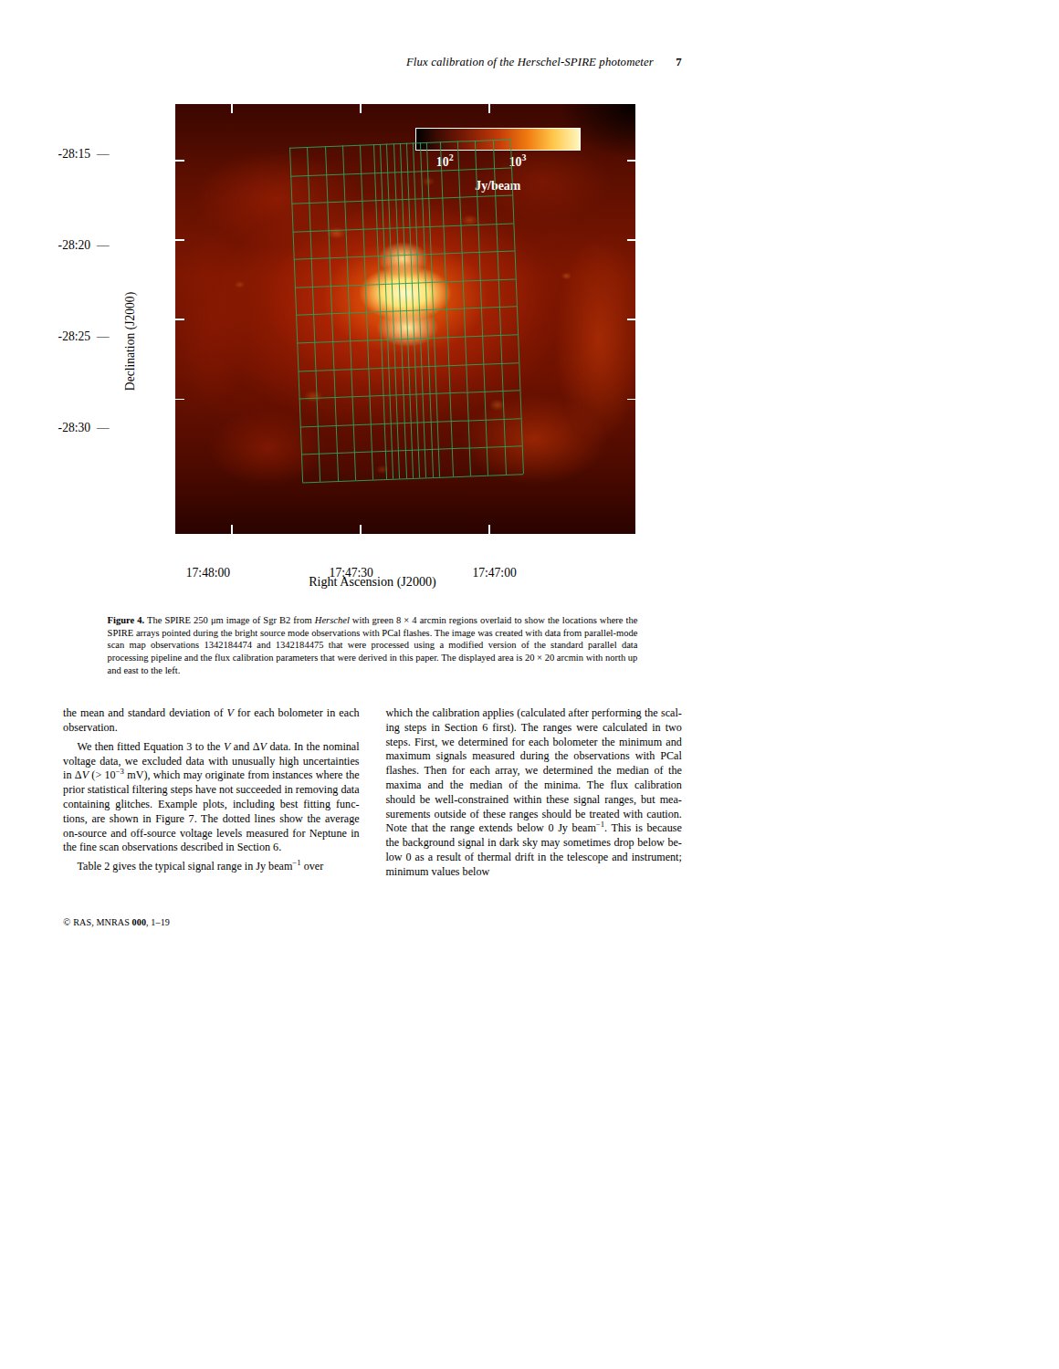Flux calibration of the Herschel-SPIRE photometer 7
Declination (J2000)
-28:15 — -28:20 — -28:25 — -28:30 —
102 103
Jy/beam
17:48:00 17:47:30 17:47:00
Right Ascension (J2000)
Figure 4. The SPIRE 250 μm image of Sgr B2 from Herschel with green 8 × 4 arcmin regions overlaid to show the locations where the SPIRE arrays pointed during the bright source mode observations with PCal flashes. The image was created with data from parallel-mode scan map observations 1342184474 and 1342184475 that were processed using a modified version of the standard parallel data processing pipeline and the flux calibration parameters that were derived in this paper. The displayed area is 20 × 20 arcmin with north up and east to the left.
the mean and standard deviation of V for each bolometer in each observation.
We then fitted Equation 3 to the V and ΔV data. In the nominal voltage data, we excluded data with unusually high uncertainties in ΔV (> 10−3 mV), which may originate from instances where the prior statistical filtering steps have not succeeded in removing data containing glitches. Example plots, including best fitting functions, are shown in Figure 7. The dotted lines show the average on-source and off-source voltage levels measured for Neptune in the fine scan observations described in Section 6.
Table 2 gives the typical signal range in Jy beam−1 over
which the calibration applies (calculated after performing the scaling steps in Section 6 first). The ranges were calculated in two steps. First, we determined for each bolometer the minimum and maximum signals measured during the observations with PCal flashes. Then for each array, we determined the median of the maxima and the median of the minima. The flux calibration should be well-constrained within these signal ranges, but measurements outside of these ranges should be treated with caution. Note that the range extends below 0 Jy beam−1. This is because the background signal in dark sky may sometimes drop below below 0 as a result of thermal drift in the telescope and instrument; minimum values below
© RAS, MNRAS 000, 1–19